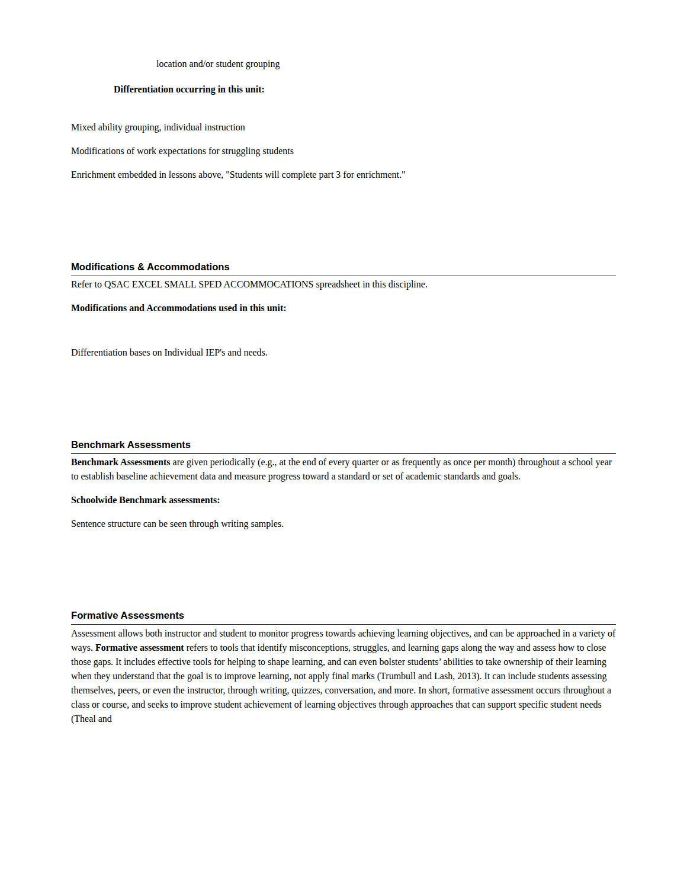location and/or student grouping
Differentiation occurring in this unit:
Mixed ability grouping, individual instruction
Modifications of work expectations for struggling students
Enrichment embedded in lessons above, "Students will complete part 3 for enrichment."
Modifications & Accommodations
Refer to QSAC EXCEL SMALL SPED ACCOMMOCATIONS spreadsheet in this discipline.
Modifications and Accommodations used in this unit:
Differentiation bases on Individual IEP's and needs.
Benchmark Assessments
Benchmark Assessments are given periodically (e.g., at the end of every quarter or as frequently as once per month) throughout a school year to establish baseline achievement data and measure progress toward a standard or set of academic standards and goals.
Schoolwide Benchmark assessments:
Sentence structure can be seen through writing samples.
Formative Assessments
Assessment allows both instructor and student to monitor progress towards achieving learning objectives, and can be approached in a variety of ways. Formative assessment refers to tools that identify misconceptions, struggles, and learning gaps along the way and assess how to close those gaps. It includes effective tools for helping to shape learning, and can even bolster students’ abilities to take ownership of their learning when they understand that the goal is to improve learning, not apply final marks (Trumbull and Lash, 2013). It can include students assessing themselves, peers, or even the instructor, through writing, quizzes, conversation, and more. In short, formative assessment occurs throughout a class or course, and seeks to improve student achievement of learning objectives through approaches that can support specific student needs (Theal and